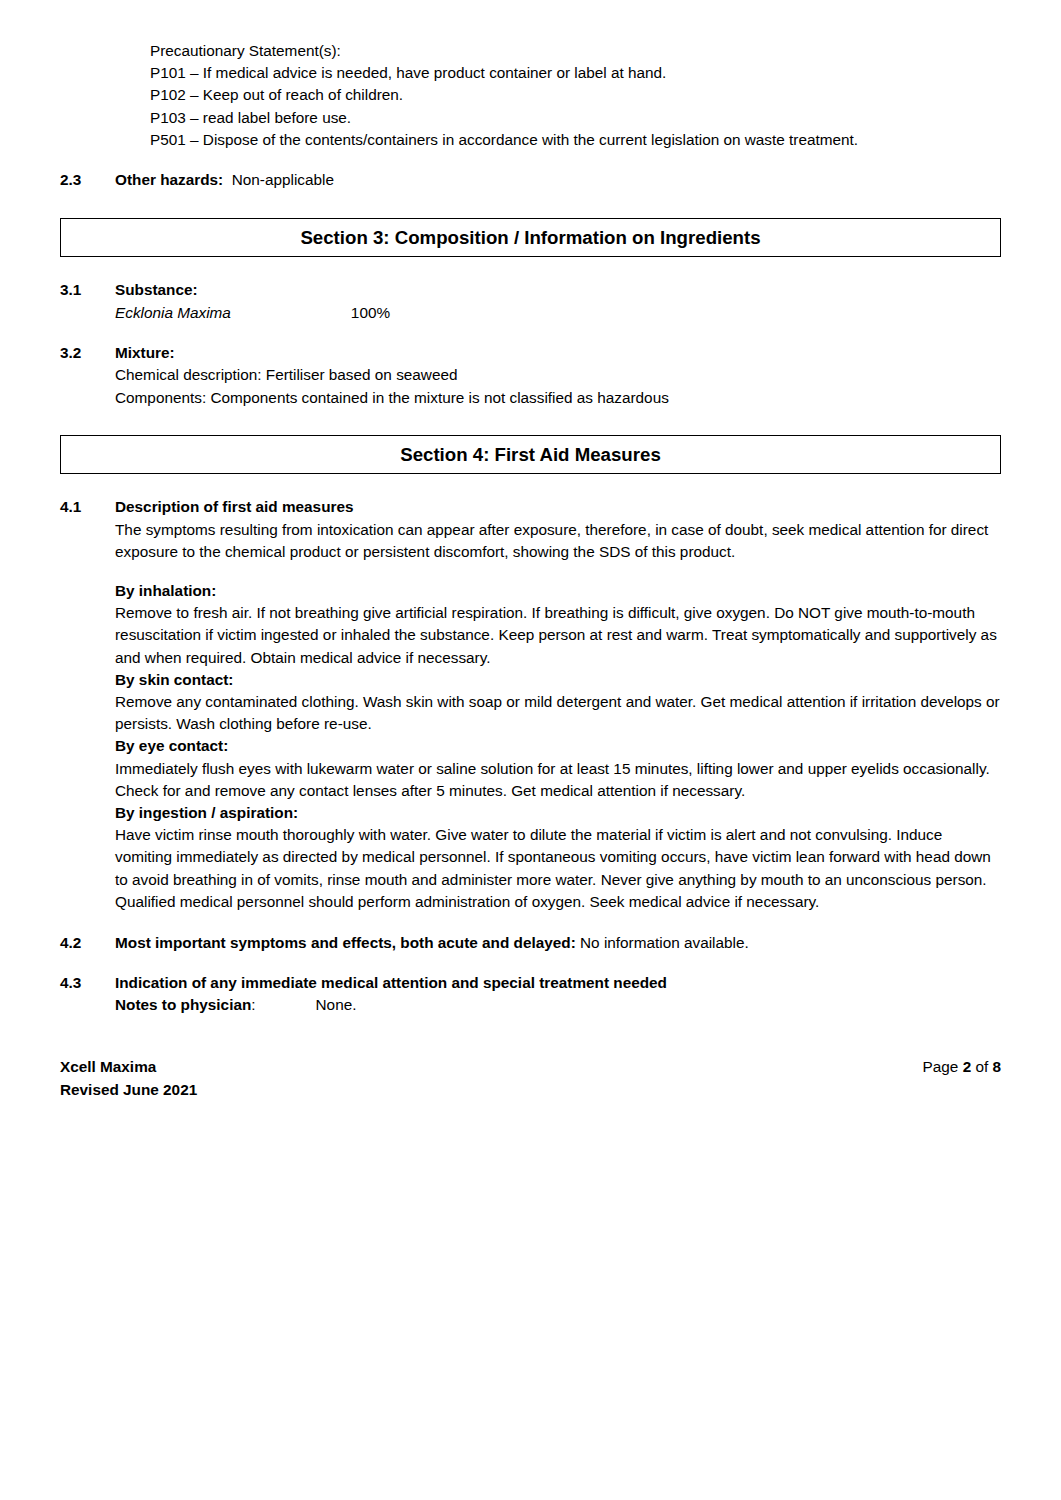Precautionary Statement(s):
P101 – If medical advice is needed, have product container or label at hand.
P102 – Keep out of reach of children.
P103 – read label before use.
P501 – Dispose of the contents/containers in accordance with the current legislation on waste treatment.
2.3
Other hazards: Non-applicable
Section 3: Composition / Information on Ingredients
3.1
Substance:
Ecklonia Maxima 100%
3.2
Mixture:
Chemical description: Fertiliser based on seaweed
Components: Components contained in the mixture is not classified as hazardous
Section 4: First Aid Measures
4.1
Description of first aid measures
The symptoms resulting from intoxication can appear after exposure, therefore, in case of doubt, seek medical attention for direct exposure to the chemical product or persistent discomfort, showing the SDS of this product.
By inhalation:
Remove to fresh air. If not breathing give artificial respiration. If breathing is difficult, give oxygen. Do NOT give mouth-to-mouth resuscitation if victim ingested or inhaled the substance. Keep person at rest and warm. Treat symptomatically and supportively as and when required. Obtain medical advice if necessary.
By skin contact:
Remove any contaminated clothing. Wash skin with soap or mild detergent and water. Get medical attention if irritation develops or persists. Wash clothing before re-use.
By eye contact:
Immediately flush eyes with lukewarm water or saline solution for at least 15 minutes, lifting lower and upper eyelids occasionally. Check for and remove any contact lenses after 5 minutes. Get medical attention if necessary.
By ingestion / aspiration:
Have victim rinse mouth thoroughly with water. Give water to dilute the material if victim is alert and not convulsing. Induce vomiting immediately as directed by medical personnel. If spontaneous vomiting occurs, have victim lean forward with head down to avoid breathing in of vomits, rinse mouth and administer more water. Never give anything by mouth to an unconscious person. Qualified medical personnel should perform administration of oxygen. Seek medical advice if necessary.
4.2
Most important symptoms and effects, both acute and delayed: No information available.
4.3
Indication of any immediate medical attention and special treatment needed
Notes to physician: None.
Xcell Maxima
Revised June 2021
Page 2 of 8